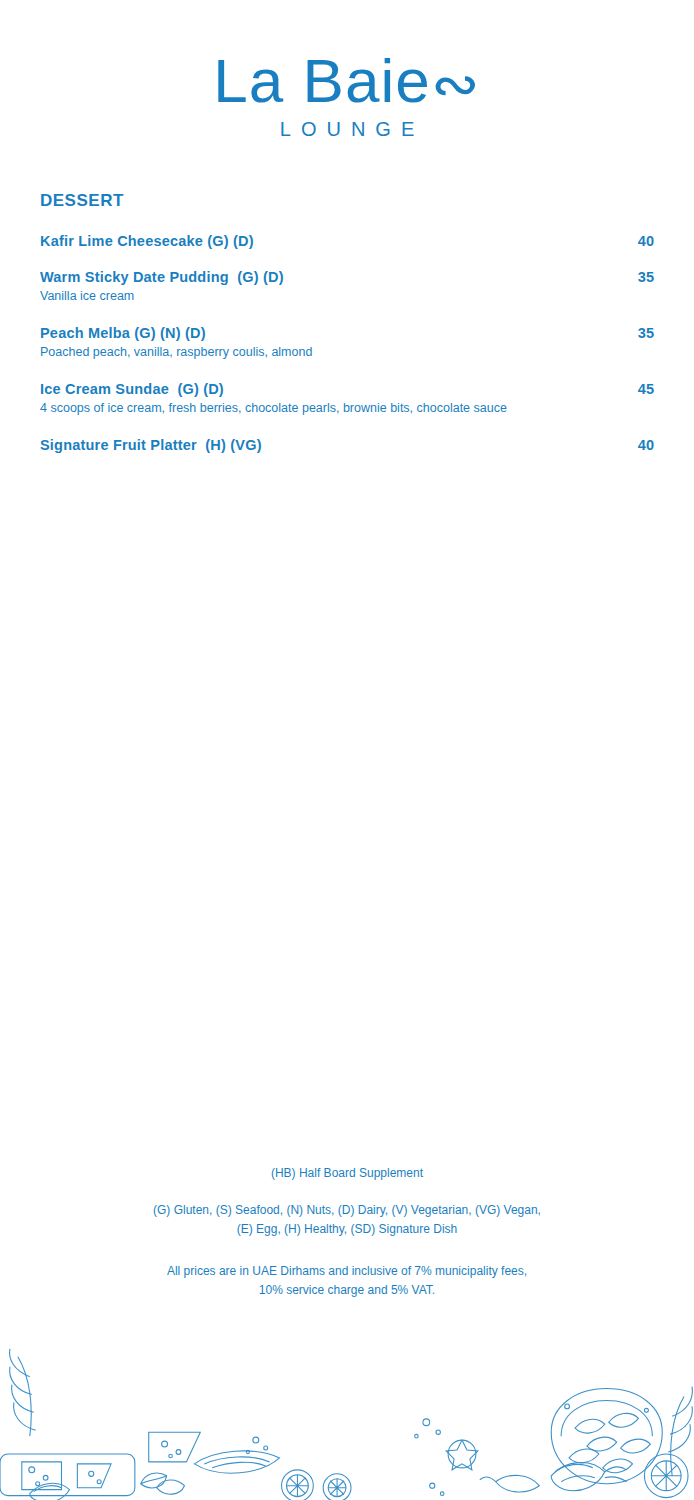La Baie∾
LOUNGE
DESSERT
Kafir Lime Cheesecake (G) (D) 40
Warm Sticky Date Pudding (G) (D) 35
Vanilla ice cream
Peach Melba (G) (N) (D) 35
Poached peach, vanilla, raspberry coulis, almond
Ice Cream Sundae (G) (D) 45
4 scoops of ice cream, fresh berries, chocolate pearls, brownie bits, chocolate sauce
Signature Fruit Platter (H) (VG) 40
(HB) Half Board Supplement
(G) Gluten, (S) Seafood, (N) Nuts, (D) Dairy, (V) Vegetarian, (VG) Vegan,
(E) Egg, (H) Healthy, (SD) Signature Dish
All prices are in UAE Dirhams and inclusive of 7% municipality fees,
10% service charge and 5% VAT.